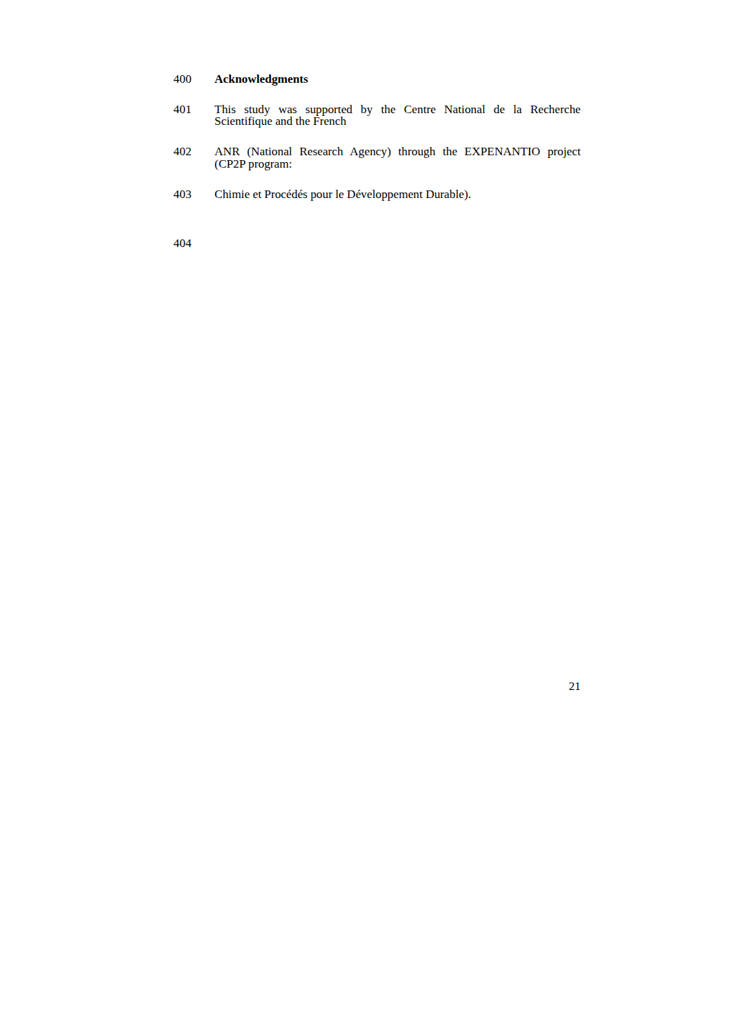400
Acknowledgments
401
This study was supported by the Centre National de la Recherche Scientifique and the French
402
ANR (National Research Agency) through the EXPENANTIO project (CP2P program:
403
Chimie et Procédés pour le Développement Durable).
404
21